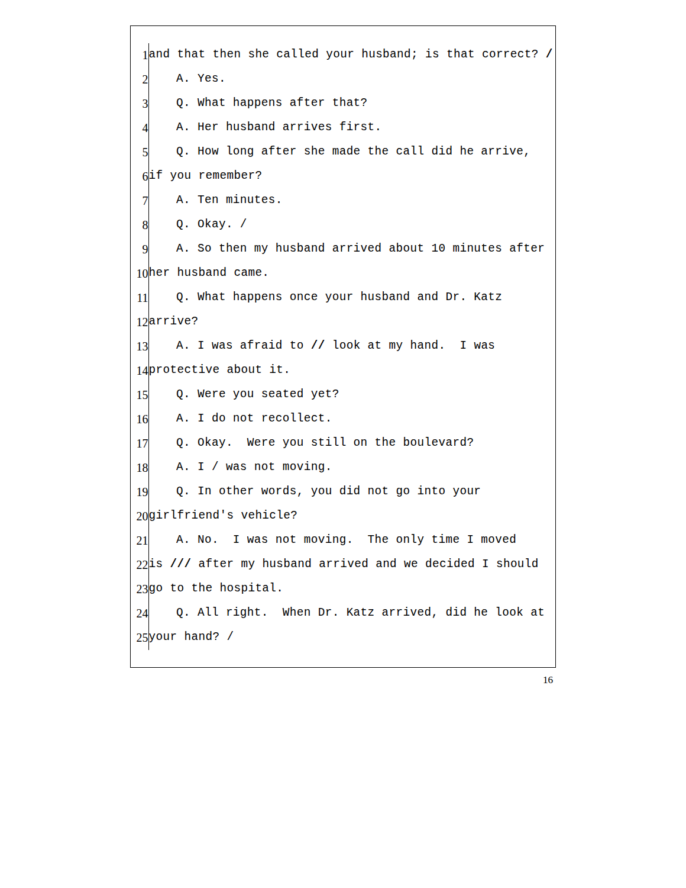| 1 | and that then she called your husband; is that correct? / |
| 2 | A. Yes. |
| 3 | Q. What happens after that? |
| 4 | A. Her husband arrives first. |
| 5 | Q. How long after she made the call did he arrive, |
| 6 | if you remember? |
| 7 | A. Ten minutes. |
| 8 | Q. Okay. / |
| 9 | A. So then my husband arrived about 10 minutes after |
| 10 | her husband came. |
| 11 | Q. What happens once your husband and Dr. Katz |
| 12 | arrive? |
| 13 | A. I was afraid to // look at my hand. I was |
| 14 | protective about it. |
| 15 | Q. Were you seated yet? |
| 16 | A. I do not recollect. |
| 17 | Q. Okay. Were you still on the boulevard? |
| 18 | A. I / was not moving. |
| 19 | Q. In other words, you did not go into your |
| 20 | girlfriend's vehicle? |
| 21 | A. No. I was not moving. The only time I moved |
| 22 | is /// after my husband arrived and we decided I should |
| 23 | go to the hospital. |
| 24 | Q. All right. When Dr. Katz arrived, did he look at |
| 25 | your hand? / |
16